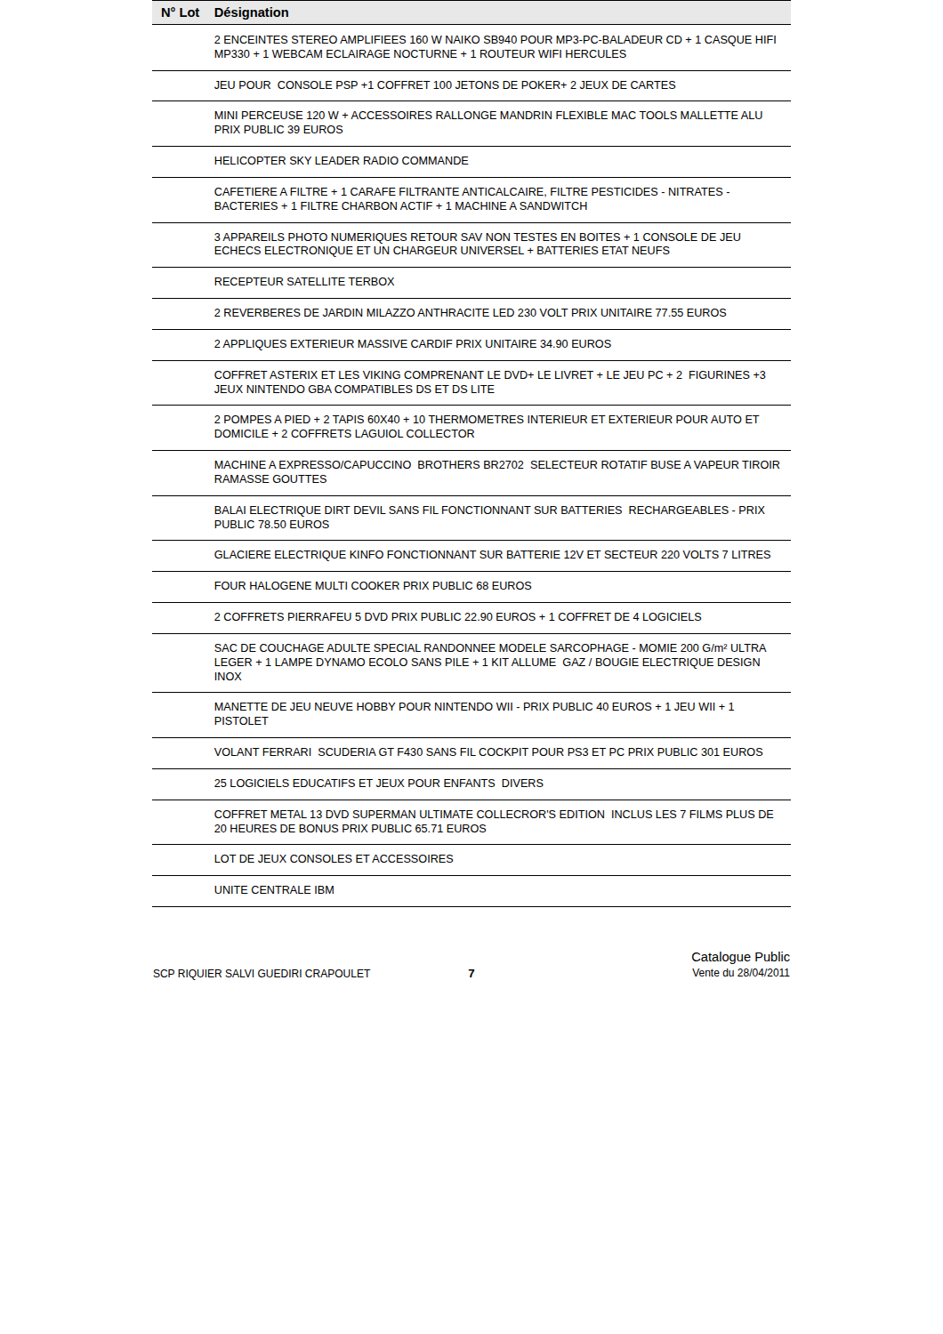| N° Lot | Désignation |
| --- | --- |
| | 2 ENCEINTES STEREO AMPLIFIEES 160 W NAIKO SB940 POUR MP3-PC-BALADEUR CD + 1 CASQUE HIFI MP330 + 1 WEBCAM ECLAIRAGE NOCTURNE + 1 ROUTEUR WIFI HERCULES |
| | JEU POUR CONSOLE PSP +1 COFFRET 100 JETONS DE POKER+ 2 JEUX DE CARTES |
| | MINI PERCEUSE 120 W + ACCESSOIRES RALLONGE MANDRIN FLEXIBLE MAC TOOLS MALLETTE ALU PRIX PUBLIC 39 EUROS |
| | HELICOPTER SKY LEADER RADIO COMMANDE |
| | CAFETIERE A FILTRE + 1 CARAFE FILTRANTE ANTICALCAIRE, FILTRE PESTICIDES - NITRATES - BACTERIES + 1 FILTRE CHARBON ACTIF + 1 MACHINE A SANDWITCH |
| | 3 APPAREILS PHOTO NUMERIQUES RETOUR SAV NON TESTES EN BOITES + 1 CONSOLE DE JEU ECHECS ELECTRONIQUE ET UN CHARGEUR UNIVERSEL + BATTERIES ETAT NEUFS |
| | RECEPTEUR SATELLITE TERBOX |
| | 2 REVERBERES DE JARDIN MILAZZO ANTHRACITE LED 230 VOLT PRIX UNITAIRE 77.55 EUROS |
| | 2 APPLIQUES EXTERIEUR MASSIVE CARDIF PRIX UNITAIRE 34.90 EUROS |
| | COFFRET ASTERIX ET LES VIKING COMPRENANT LE DVD+ LE LIVRET + LE JEU PC + 2 FIGURINES +3 JEUX NINTENDO GBA COMPATIBLES DS ET DS LITE |
| | 2 POMPES A PIED + 2 TAPIS 60X40 + 10 THERMOMETRES INTERIEUR ET EXTERIEUR POUR AUTO ET DOMICILE + 2 COFFRETS LAGUIOL COLLECTOR |
| | MACHINE A EXPRESSO/CAPUCCINO BROTHERS BR2702 SELECTEUR ROTATIF BUSE A VAPEUR TIROIR RAMASSE GOUTTES |
| | BALAI ELECTRIQUE DIRT DEVIL SANS FIL FONCTIONNANT SUR BATTERIES RECHARGEABLES - PRIX PUBLIC 78.50 EUROS |
| | GLACIERE ELECTRIQUE KINFO FONCTIONNANT SUR BATTERIE 12V ET SECTEUR 220 VOLTS 7 LITRES |
| | FOUR HALOGENE MULTI COOKER PRIX PUBLIC 68 EUROS |
| | 2 COFFRETS PIERRAFEU 5 DVD PRIX PUBLIC 22.90 EUROS + 1 COFFRET DE 4 LOGICIELS |
| | SAC DE COUCHAGE ADULTE SPECIAL RANDONNEE MODELE SARCOPHAGE - MOMIE 200 G/m² ULTRA LEGER + 1 LAMPE DYNAMO ECOLO SANS PILE + 1 KIT ALLUME GAZ / BOUGIE ELECTRIQUE DESIGN INOX |
| | MANETTE DE JEU NEUVE HOBBY POUR NINTENDO WII - PRIX PUBLIC 40 EUROS + 1 JEU WII + 1 PISTOLET |
| | VOLANT FERRARI SCUDERIA GT F430 SANS FIL COCKPIT POUR PS3 ET PC PRIX PUBLIC 301 EUROS |
| | 25 LOGICIELS EDUCATIFS ET JEUX POUR ENFANTS DIVERS |
| | COFFRET METAL 13 DVD SUPERMAN ULTIMATE COLLECROR'S EDITION INCLUS LES 7 FILMS PLUS DE 20 HEURES DE BONUS PRIX PUBLIC 65.71 EUROS |
| | LOT DE JEUX CONSOLES ET ACCESSOIRES |
| | UNITE CENTRALE IBM |
| SCP RIQUIER SALVI GUEDIRI CRAPOULET | 7 | Catalogue Public Vente du 28/04/2011 |